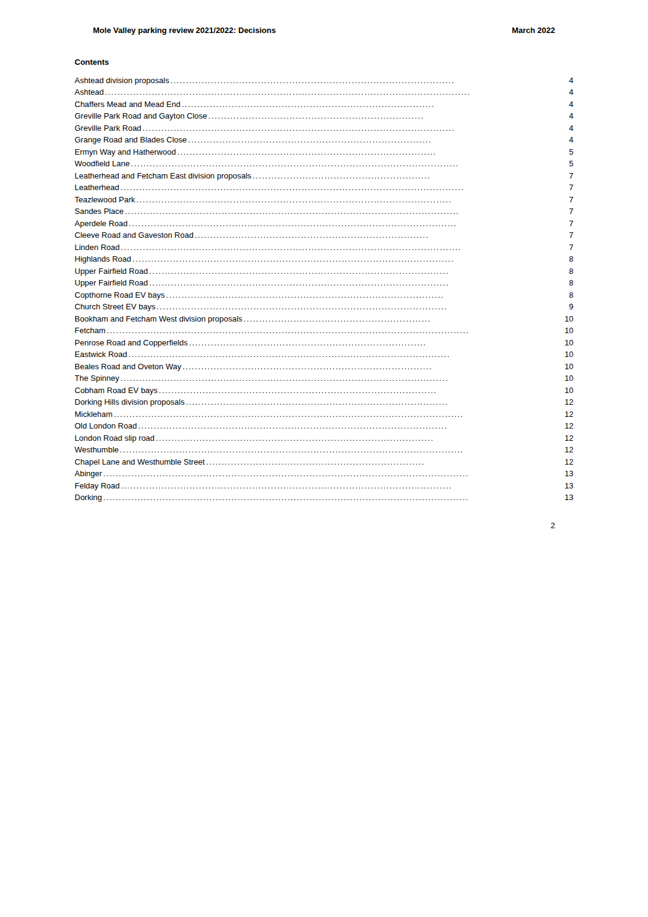Mole Valley parking review 2021/2022: Decisions March 2022
Contents
Ashtead division proposals........................................................................................... 4
Ashtead..................................................................................................................... 4
Chaffers Mead and Mead End................................................................................. 4
Greville Park Road and Gayton Close..................................................................... 4
Greville Park Road.................................................................................................... 4
Grange Road and Blades Close.............................................................................. 4
Ermyn Way and Hatherwood................................................................................... 5
Woodfield Lane......................................................................................................... 5
Leatherhead and Fetcham East division proposals......................................................... 7
Leatherhead.............................................................................................................. 7
Teazlewood Park..................................................................................................... 7
Sandes Place........................................................................................................... 7
Aperdele Road......................................................................................................... 7
Cleeve Road and Gaveston Road........................................................................... 7
Linden Road............................................................................................................. 7
Highlands Road....................................................................................................... 8
Upper Fairfield Road................................................................................................ 8
Upper Fairfield Road................................................................................................ 8
Copthorne Road EV bays......................................................................................... 8
Church Street EV bays............................................................................................. 9
Bookham and Fetcham West division proposals............................................................ 10
Fetcham.................................................................................................................... 10
Penrose Road and Copperfields............................................................................ 10
Eastwick Road....................................................................................................... 10
Beales Road and Oveton Way................................................................................ 10
The Spinney......................................................................................................... 10
Cobham Road EV bays......................................................................................... 10
Dorking Hills division proposals.................................................................................... 12
Mickleham................................................................................................................ 12
Old London Road................................................................................................... 12
London Road slip road......................................................................................... 12
Westhumble.............................................................................................................. 12
Chapel Lane and Westhumble Street...................................................................... 12
Abinger..................................................................................................................... 13
Felday Road.......................................................................................................... 13
Dorking..................................................................................................................... 13
2